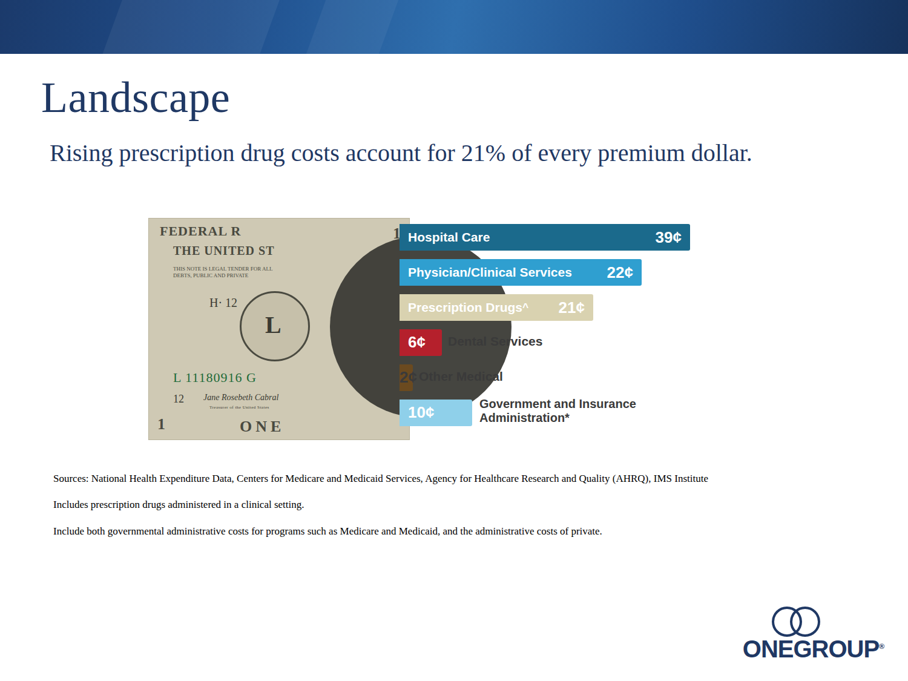Landscape
Rising prescription drug costs account for 21% of every premium dollar.
FEDERAL R
THE UNITED ST
This note is legal tender for all debts, public and private
H· 12
L
L 11180916 G
12
Jane Rosebeth Cabral
Treasurer of the United States
1
1
ONE
Hospital Care 39¢
Physician/Clinical Services 22¢
Prescription Drugs^ 21¢
6¢
Dental Services
2¢
Other Medical
10¢
Government and Insurance
Administration*
Sources: National Health Expenditure Data, Centers for Medicare and Medicaid Services, Agency for Healthcare Research and Quality (AHRQ), IMS Institute
Includes prescription drugs administered in a clinical setting.
Include both governmental administrative costs for programs such as Medicare and Medicaid, and the administrative costs of private.
ONE GROUP®